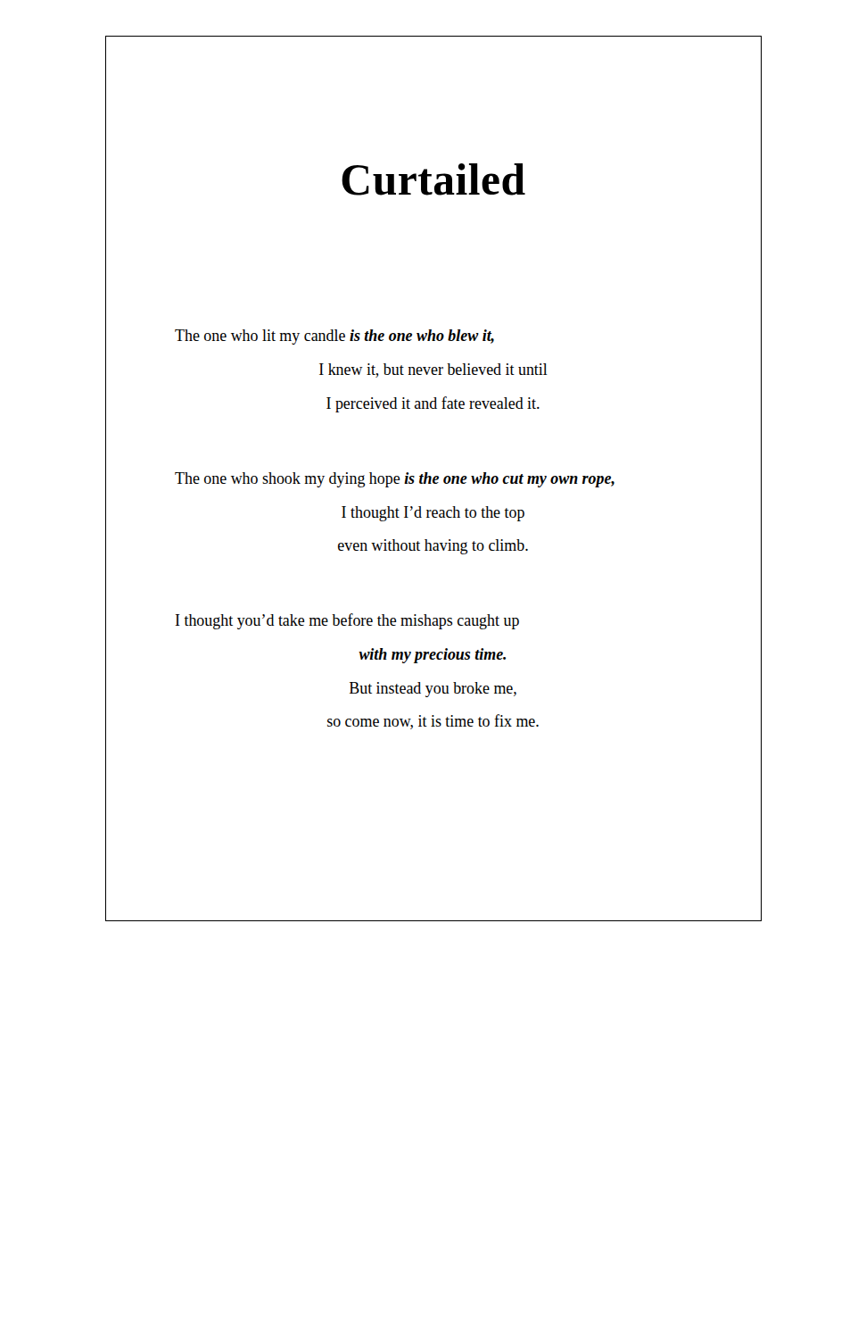Curtailed
The one who lit my candle is the one who blew it,
I knew it, but never believed it until
I perceived it and fate revealed it.
The one who shook my dying hope is the one who cut my own rope,
I thought I’d reach to the top
even without having to climb.
I thought you’d take me before the mishaps caught up
with my precious time.
But instead you broke me,
so come now, it is time to fix me.